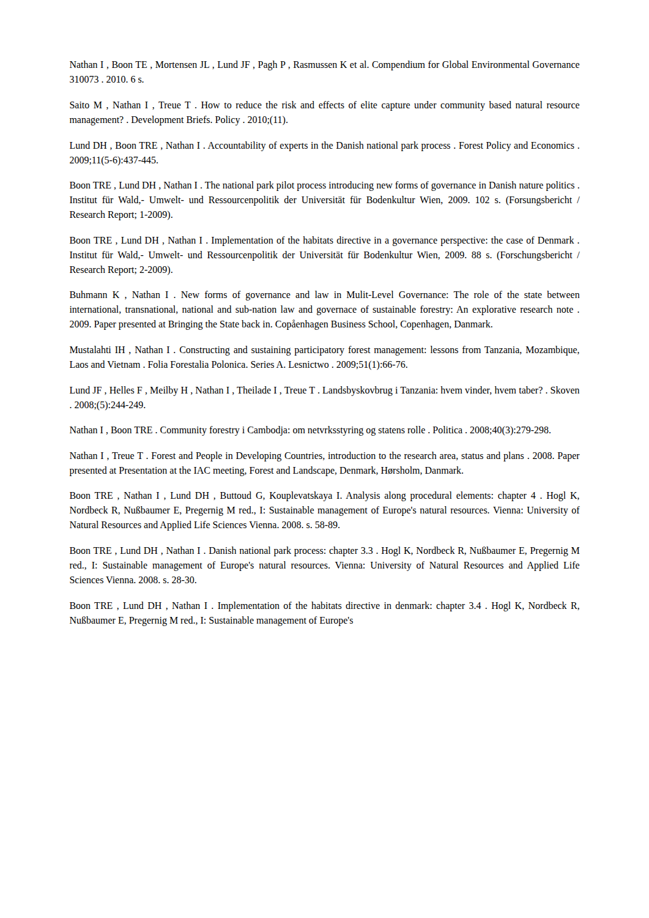Nathan I , Boon TE , Mortensen JL , Lund JF , Pagh P , Rasmussen K et al. Compendium for Global Environmental Governance 310073 . 2010. 6 s.
Saito M , Nathan I , Treue T . How to reduce the risk and effects of elite capture under community based natural resource management? . Development Briefs. Policy . 2010;(11).
Lund DH , Boon TRE , Nathan I . Accountability of experts in the Danish national park process . Forest Policy and Economics . 2009;11(5-6):437-445.
Boon TRE , Lund DH , Nathan I . The national park pilot process introducing new forms of governance in Danish nature politics . Institut für Wald,- Umwelt- und Ressourcenpolitik der Universität für Bodenkultur Wien, 2009. 102 s. (Forsungsbericht / Research Report; 1-2009).
Boon TRE , Lund DH , Nathan I . Implementation of the habitats directive in a governance perspective: the case of Denmark . Institut für Wald,- Umwelt- und Ressourcenpolitik der Universität für Bodenkultur Wien, 2009. 88 s. (Forschungsbericht / Research Report; 2-2009).
Buhmann K , Nathan I . New forms of governance and law in Mulit-Level Governance: The role of the state between international, transnational, national and sub-nation law and governace of sustainable forestry: An explorative research note . 2009. Paper presented at Bringing the State back in. Copåenhagen Business School, Copenhagen, Danmark.
Mustalahti IH , Nathan I . Constructing and sustaining participatory forest management: lessons from Tanzania, Mozambique, Laos and Vietnam . Folia Forestalia Polonica. Series A. Lesnictwo . 2009;51(1):66-76.
Lund JF , Helles F , Meilby H , Nathan I , Theilade I , Treue T . Landsbyskovbrug i Tanzania: hvem vinder, hvem taber? . Skoven . 2008;(5):244-249.
Nathan I , Boon TRE . Community forestry i Cambodja: om netvrksstyring og statens rolle . Politica . 2008;40(3):279-298.
Nathan I , Treue T . Forest and People in Developing Countries, introduction to the research area, status and plans . 2008. Paper presented at Presentation at the IAC meeting, Forest and Landscape, Denmark, Hørsholm, Danmark.
Boon TRE , Nathan I , Lund DH , Buttoud G, Kouplevatskaya I. Analysis along procedural elements: chapter 4 . Hogl K, Nordbeck R, Nußbaumer E, Pregernig M red., I: Sustainable management of Europe's natural resources. Vienna: University of Natural Resources and Applied Life Sciences Vienna. 2008. s. 58-89.
Boon TRE , Lund DH , Nathan I . Danish national park process: chapter 3.3 . Hogl K, Nordbeck R, Nußbaumer E, Pregernig M red., I: Sustainable management of Europe's natural resources. Vienna: University of Natural Resources and Applied Life Sciences Vienna. 2008. s. 28-30.
Boon TRE , Lund DH , Nathan I . Implementation of the habitats directive in denmark: chapter 3.4 . Hogl K, Nordbeck R, Nußbaumer E, Pregernig M red., I: Sustainable management of Europe's